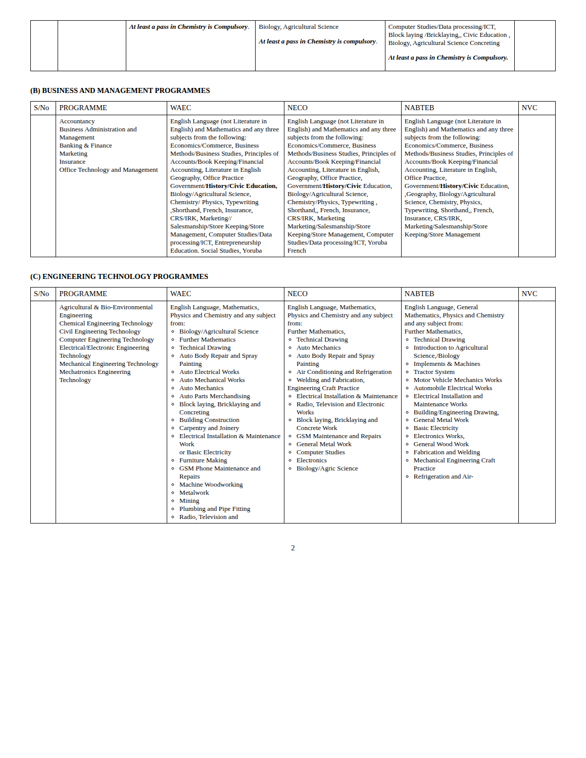| | | At least a pass in Chemistry is Compulsory . | Biology, Agricultural Science At least a pass in Chemistry is compulsory . | Computer Studies/Data processing/ICT, Block laying /Bricklaying,, Civic Education , Biology, Agricultural Science Concreting At least a pass in Chemistry is Compulsory. | |
(B) BUSINESS AND MANAGEMENT PROGRAMMES
| S/No | PROGRAMME | WAEC | NECO | NABTEB | NVC |
| --- | --- | --- | --- | --- | --- |
| | Accountancy Business Administration and Management Banking & Finance Marketing Insurance Office Technology and Management | English Language (not Literature in English) and Mathematics and any three subjects from the following: Economics/Commerce, Business Methods/Business Studies, Principles of Accounts/Book Keeping/Financial Accounting, Literature in English Geography, Office Practice Government/ History/Civic Education, Biology/Agricultural Science, Chemistry/ Physics, Typewriting ,Shorthand, French, Insurance, CRS/IRK, Marketing// Salesmanship/Store Keeping/Store Management, Computer Studies/Data processing/ICT, Entrepreneurship Education. Social Studies, Yoruba | English Language (not Literature in English) and Mathematics and any three subjects from the following: Economics/Commerce, Business Methods/Business Studies, Principles of Accounts/Book Keeping/Financial Accounting, Literature in English, Geography, Office Practice, Government/ History/Civic Education, Biology/Agricultural Science, Chemistry/Physics, Typewriting , Shorthand,, French, Insurance, CRS/IRK, Marketing Marketing/Salesmanship/Store Keeping/Store Management, Computer Studies/Data processing/ICT, Yoruba French | English Language (not Literature in English) and Mathematics and any three subjects from the following: Economics/Commerce, Business Methods/Business Studies, Principles of Accounts/Book Keeping/Financial Accounting, Literature in English, Office Practice, Government/ History/Civic Education, ,Geography, Biology/Agricultural Science, Chemistry, Physics, Typewriting, Shorthand,, French, Insurance, CRS/IRK, Marketing/Salesmanship/Store Keeping/Store Management | |
(C) ENGINEERING TECHNOLOGY PROGRAMMES
| S/No | PROGRAMME | WAEC | NECO | NABTEB | NVC |
| --- | --- | --- | --- | --- | --- |
| | Agricultural & Bio-Environmental Engineering Chemical Engineering Technology Civil Engineering Technology Computer Engineering Technology Electrical/Electronic Engineering Technology Mechanical Engineering Technology Mechatronics Engineering Technology | English Language, Mathematics, Physics and Chemistry and any subject from: Biology/Agricultural Science Further Mathematics Technical Drawing Auto Body Repair and Spray Painting Auto Electrical Works Auto Mechanical Works Auto Mechanics Auto Parts Merchandising Block laying, Bricklaying and Concreting Building Construction Carpentry and Joinery Electrical Installation & Maintenance Work or Basic Electricity Furniture Making GSM Phone Maintenance and Repairs Machine Woodworking Metalwork Mining Plumbing and Pipe Fitting Radio, Television and | English Language, Mathematics, Physics and Chemistry and any subject from: Further Mathematics, Technical Drawing Auto Mechanics Auto Body Repair and Spray Painting Air Conditioning and Refrigeration Welding and Fabrication, Engineering Craft Practice Electrical Installation & Maintenance Radio, Television and Electronic Works Block laying, Bricklaying and Concrete Work GSM Maintenance and Repairs General Metal Work Computer Studies Electronics Biology/Agric Science | English Language, General Mathematics, Physics and Chemistry and any subject from: Further Mathematics, Technical Drawing Introduction to Agricultural Science,/Biology Implements & Machines Tractor System Motor Vehicle Mechanics Works Automobile Electrical Works Electrical Installation and Maintenance Works Building/Engineering Drawing, General Metal Work Basic Electricity Electronics Works, General Wood Work Fabrication and Welding Mechanical Engineering Craft Practice Refrigeration and Air- | |
2